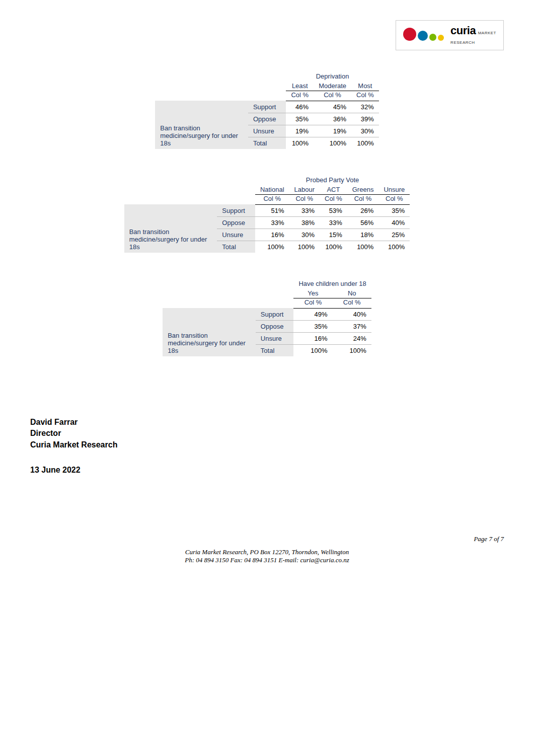curia MARKET
RESEARCH
| | | Deprivation |
| | | Least | Moderate | Most |
| | | Col % | Col % | Col % |
| Ban transition medicine/surgery for under 18s | Support | 46% | 45% | 32% |
| Oppose | 35% | 36% | 39% |
| Unsure | 19% | 19% | 30% |
| Total | 100% | 100% | 100% |
| | | Probed Party Vote |
| | | National | Labour | ACT | Greens | Unsure |
| | | Col % | Col % | Col % | Col % | Col % |
| Ban transition medicine/surgery for under 18s | Support | 51% | 33% | 53% | 26% | 35% |
| Oppose | 33% | 38% | 33% | 56% | 40% |
| Unsure | 16% | 30% | 15% | 18% | 25% |
| Total | 100% | 100% | 100% | 100% | 100% |
| | | Have children under 18 |
| | | Yes | No |
| | | Col % | Col % |
| Ban transition medicine/surgery for under 18s | Support | 49% | 40% |
| Oppose | 35% | 37% |
| Unsure | 16% | 24% |
| Total | 100% | 100% |
David Farrar
Director
Curia Market Research
13 June 2022
Page 7 of 7
Curia Market Research, PO Box 12270, Thorndon, Wellington
Ph: 04 894 3150 Fax: 04 894 3151 E-mail: curia@curia.co.nz